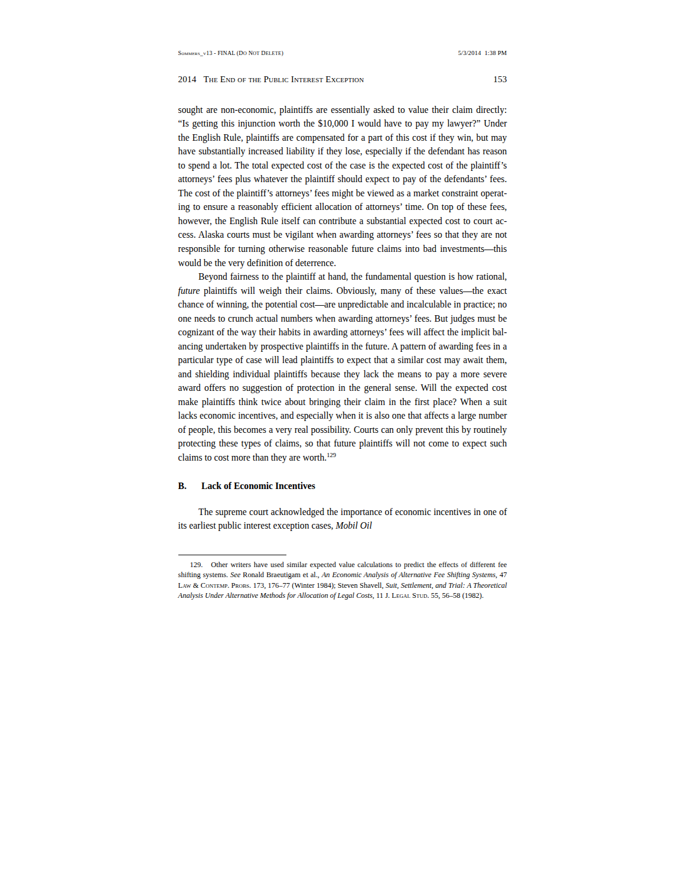Sommers_v13 - FINAL (DO NOT DELETE) 5/3/2014 1:38 PM
2014 The End of the Public Interest Exception 153
sought are non-economic, plaintiffs are essentially asked to value their claim directly: “Is getting this injunction worth the $10,000 I would have to pay my lawyer?” Under the English Rule, plaintiffs are compensated for a part of this cost if they win, but may have substantially increased liability if they lose, especially if the defendant has reason to spend a lot. The total expected cost of the case is the expected cost of the plaintiff’s attorneys’ fees plus whatever the plaintiff should expect to pay of the defendants’ fees. The cost of the plaintiff’s attorneys’ fees might be viewed as a market constraint operating to ensure a reasonably efficient allocation of attorneys’ time. On top of these fees, however, the English Rule itself can contribute a substantial expected cost to court access. Alaska courts must be vigilant when awarding attorneys’ fees so that they are not responsible for turning otherwise reasonable future claims into bad investments—this would be the very definition of deterrence.
Beyond fairness to the plaintiff at hand, the fundamental question is how rational, future plaintiffs will weigh their claims. Obviously, many of these values—the exact chance of winning, the potential cost—are unpredictable and incalculable in practice; no one needs to crunch actual numbers when awarding attorneys’ fees. But judges must be cognizant of the way their habits in awarding attorneys’ fees will affect the implicit balancing undertaken by prospective plaintiffs in the future. A pattern of awarding fees in a particular type of case will lead plaintiffs to expect that a similar cost may await them, and shielding individual plaintiffs because they lack the means to pay a more severe award offers no suggestion of protection in the general sense. Will the expected cost make plaintiffs think twice about bringing their claim in the first place? When a suit lacks economic incentives, and especially when it is also one that affects a large number of people, this becomes a very real possibility. Courts can only prevent this by routinely protecting these types of claims, so that future plaintiffs will not come to expect such claims to cost more than they are worth.129
B. Lack of Economic Incentives
The supreme court acknowledged the importance of economic incentives in one of its earliest public interest exception cases, Mobil Oil
129. Other writers have used similar expected value calculations to predict the effects of different fee shifting systems. See Ronald Braeutigam et al., An Economic Analysis of Alternative Fee Shifting Systems, 47 Law & Contemp. Probs. 173, 176–77 (Winter 1984); Steven Shavell, Suit, Settlement, and Trial: A Theoretical Analysis Under Alternative Methods for Allocation of Legal Costs, 11 J. Legal Stud. 55, 56–58 (1982).